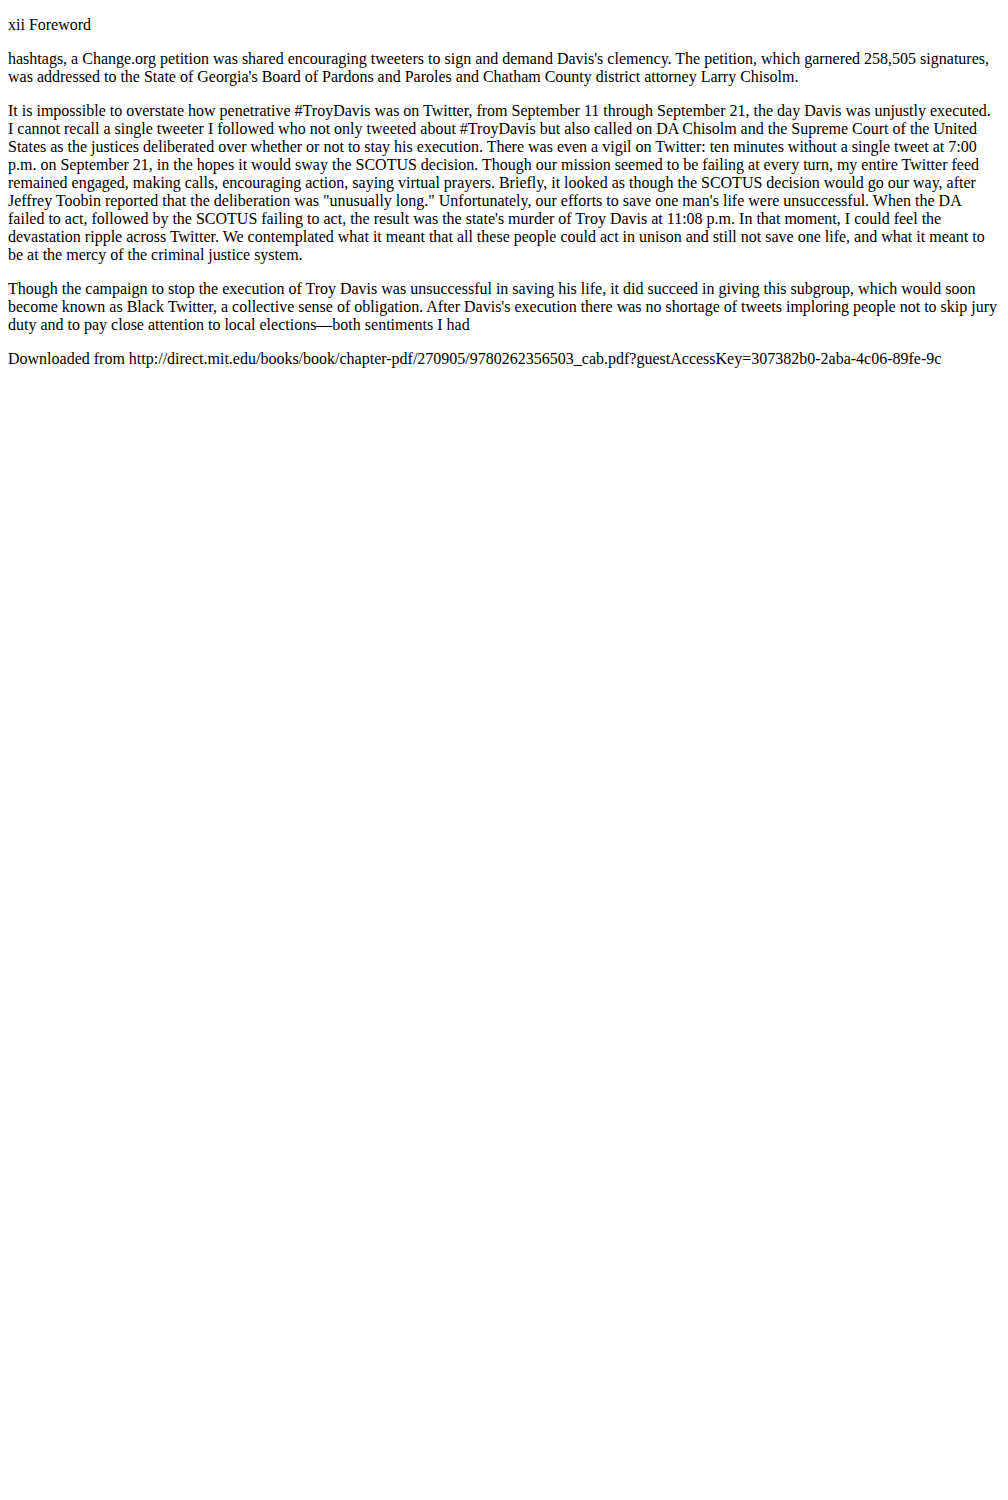xii Foreword
hashtags, a Change.org petition was shared encouraging tweeters to sign and demand Davis's clemency. The petition, which garnered 258,505 signatures, was addressed to the State of Georgia's Board of Pardons and Paroles and Chatham County district attorney Larry Chisolm.
It is impossible to overstate how penetrative #TroyDavis was on Twitter, from September 11 through September 21, the day Davis was unjustly executed. I cannot recall a single tweeter I followed who not only tweeted about #TroyDavis but also called on DA Chisolm and the Supreme Court of the United States as the justices deliberated over whether or not to stay his execution. There was even a vigil on Twitter: ten minutes without a single tweet at 7:00 p.m. on September 21, in the hopes it would sway the SCOTUS decision. Though our mission seemed to be failing at every turn, my entire Twitter feed remained engaged, making calls, encouraging action, saying virtual prayers. Briefly, it looked as though the SCOTUS decision would go our way, after Jeffrey Toobin reported that the deliberation was "unusually long." Unfortunately, our efforts to save one man's life were unsuccessful. When the DA failed to act, followed by the SCOTUS failing to act, the result was the state's murder of Troy Davis at 11:08 p.m. In that moment, I could feel the devastation ripple across Twitter. We contemplated what it meant that all these people could act in unison and still not save one life, and what it meant to be at the mercy of the criminal justice system.
Though the campaign to stop the execution of Troy Davis was unsuccessful in saving his life, it did succeed in giving this subgroup, which would soon become known as Black Twitter, a collective sense of obligation. After Davis's execution there was no shortage of tweets imploring people not to skip jury duty and to pay close attention to local elections—both sentiments I had
Downloaded from http://direct.mit.edu/books/book/chapter-pdf/270905/9780262356503_cab.pdf?guestAccessKey=307382b0-2aba-4c06-89fe-9c